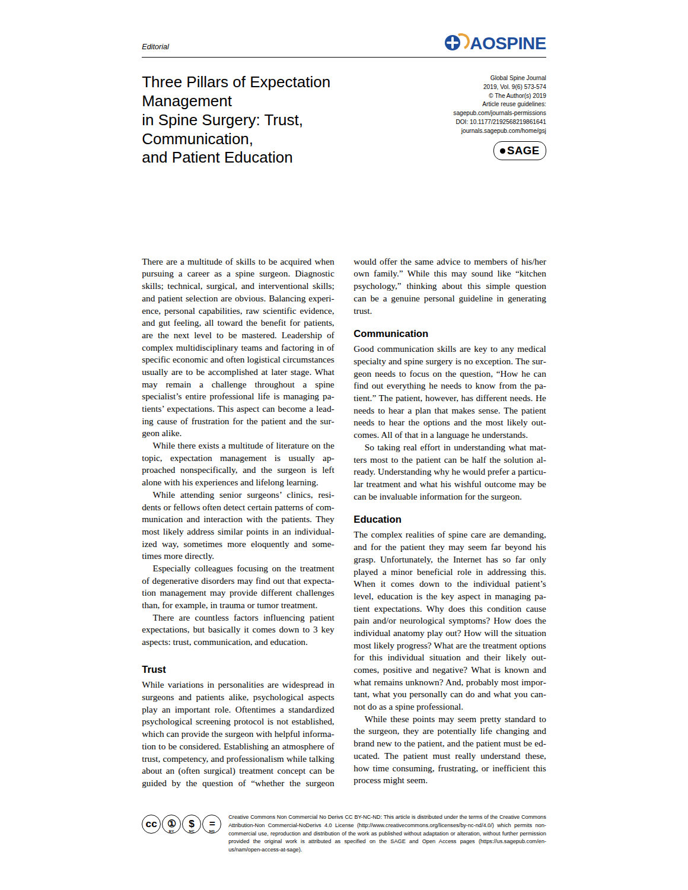Editorial
AO SPINE
Three Pillars of Expectation Management
in Spine Surgery: Trust, Communication,
and Patient Education
Global Spine Journal
2019, Vol. 9(6) 573-574
© The Author(s) 2019
Article reuse guidelines:
sagepub.com/journals-permissions
DOI: 10.1177/2192568219861641
journals.sagepub.com/home/gsj
SAGE
There are a multitude of skills to be acquired when pursuing a career as a spine surgeon. Diagnostic skills; technical, surgical, and interventional skills; and patient selection are obvious. Balancing experience, personal capabilities, raw scientific evidence, and gut feeling, all toward the benefit for patients, are the next level to be mastered. Leadership of complex multidisciplinary teams and factoring in of specific economic and often logistical circumstances usually are to be accomplished at later stage. What may remain a challenge throughout a spine specialist’s entire professional life is managing patients’ expectations. This aspect can become a leading cause of frustration for the patient and the surgeon alike.
While there exists a multitude of literature on the topic, expectation management is usually approached nonspecifically, and the surgeon is left alone with his experiences and lifelong learning.
While attending senior surgeons’ clinics, residents or fellows often detect certain patterns of communication and interaction with the patients. They most likely address similar points in an individualized way, sometimes more eloquently and sometimes more directly.
Especially colleagues focusing on the treatment of degenerative disorders may find out that expectation management may provide different challenges than, for example, in trauma or tumor treatment.
There are countless factors influencing patient expectations, but basically it comes down to 3 key aspects: trust, communication, and education.
Trust
While variations in personalities are widespread in surgeons and patients alike, psychological aspects play an important role. Oftentimes a standardized psychological screening protocol is not established, which can provide the surgeon with helpful information to be considered. Establishing an atmosphere of trust, competency, and professionalism while talking about an (often surgical) treatment concept can be guided by the question of “whether the surgeon would offer the same advice to members of his/her own family.” While this may sound like “kitchen psychology,” thinking about this simple question can be a genuine personal guideline in generating trust.
Communication
Good communication skills are key to any medical specialty and spine surgery is no exception. The surgeon needs to focus on the question, “How he can find out everything he needs to know from the patient.” The patient, however, has different needs. He needs to hear a plan that makes sense. The patient needs to hear the options and the most likely outcomes. All of that in a language he understands.
So taking real effort in understanding what matters most to the patient can be half the solution already. Understanding why he would prefer a particular treatment and what his wishful outcome may be can be invaluable information for the surgeon.
Education
The complex realities of spine care are demanding, and for the patient they may seem far beyond his grasp. Unfortunately, the Internet has so far only played a minor beneficial role in addressing this. When it comes down to the individual patient’s level, education is the key aspect in managing patient expectations. Why does this condition cause pain and/or neurological symptoms? How does the individual anatomy play out? How will the situation most likely progress? What are the treatment options for this individual situation and their likely outcomes, positive and negative? What is known and what remains unknown? And, probably most important, what you personally can do and what you cannot do as a spine professional.
While these points may seem pretty standard to the surgeon, they are potentially life changing and brand new to the patient, and the patient must be educated. The patient must really understand these, how time consuming, frustrating, or inefficient this process might seem.
cc
①
BY
$
NC
=
ND
Creative Commons Non Commercial No Derivs CC BY-NC-ND: This article is distributed under the terms of the Creative Commons Attribution-Non Commercial-NoDerivs 4.0 License (http://www.creativecommons.org/licenses/by-nc-nd/4.0/) which permits non-commercial use, reproduction and distribution of the work as published without adaptation or alteration, without further permission provided the original work is attributed as specified on the SAGE and Open Access pages (https://us.sagepub.com/en-us/nam/open-access-at-sage).